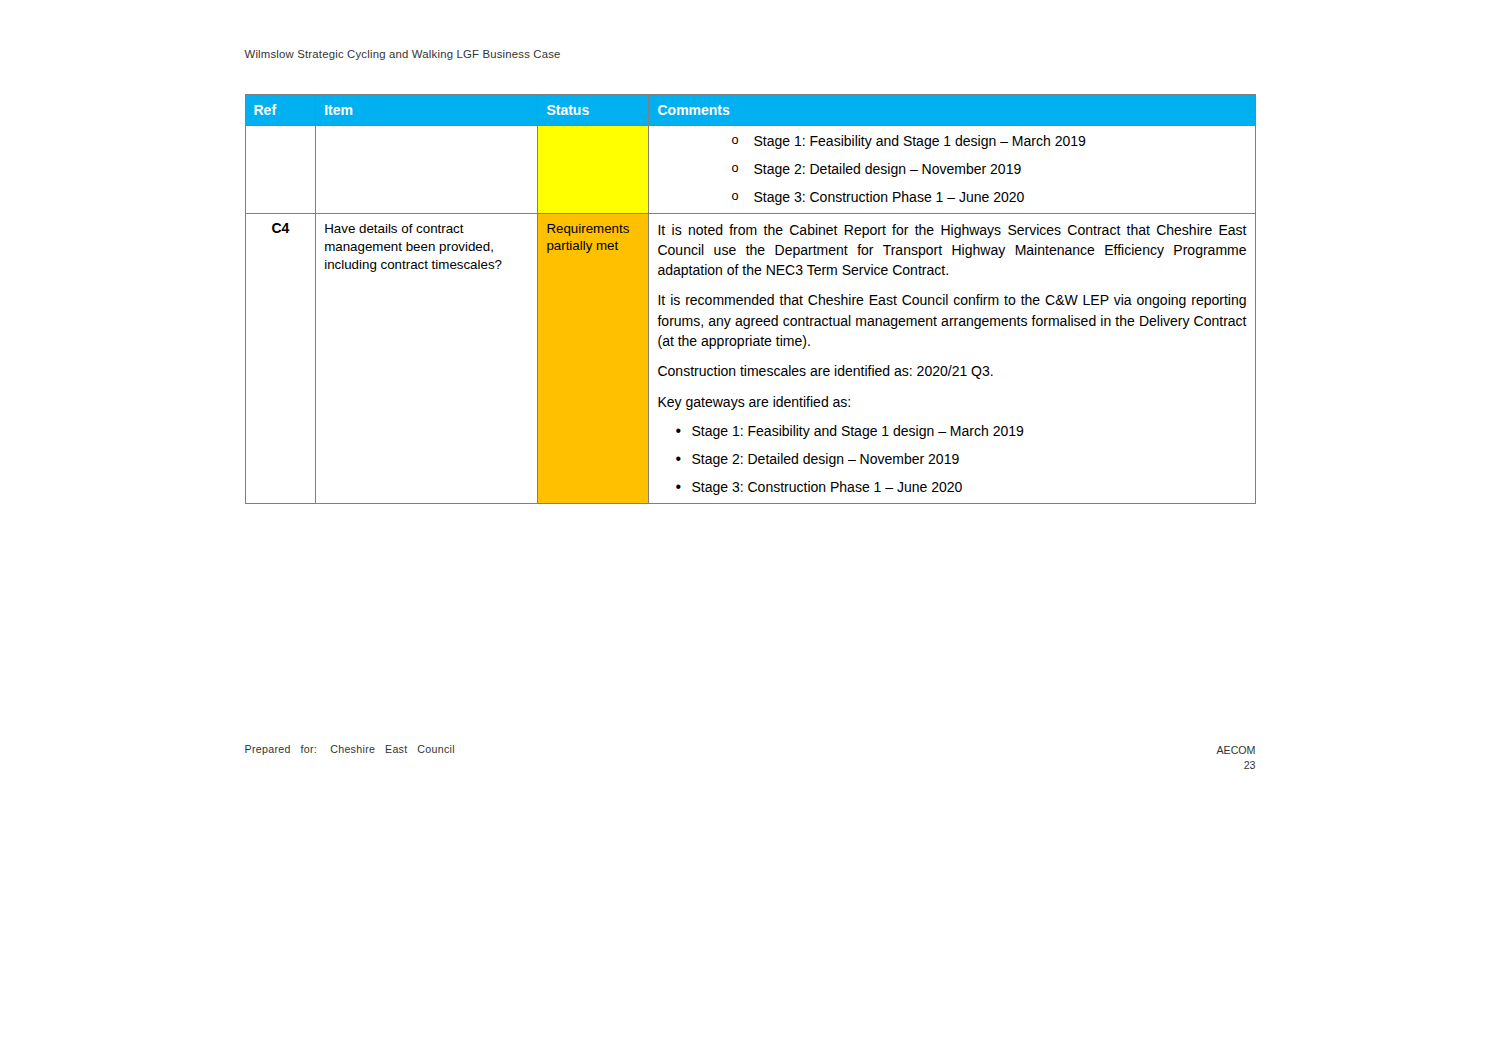Wilmslow Strategic Cycling and Walking LGF Business Case
| Ref | Item | Status | Comments |
| --- | --- | --- | --- |
| | | | Stage 1: Feasibility and Stage 1 design – March 2019 Stage 2: Detailed design – November 2019 Stage 3: Construction Phase 1 – June 2020 |
| C4 | Have details of contract management been provided, including contract timescales? | Requirements partially met | It is noted from the Cabinet Report for the Highways Services Contract that Cheshire East Council use the Department for Transport Highway Maintenance Efficiency Programme adaptation of the NEC3 Term Service Contract. It is recommended that Cheshire East Council confirm to the C&W LEP via ongoing reporting forums, any agreed contractual management arrangements formalised in the Delivery Contract (at the appropriate time). Construction timescales are identified as: 2020/21 Q3. Key gateways are identified as: Stage 1: Feasibility and Stage 1 design – March 2019 Stage 2: Detailed design – November 2019 Stage 3: Construction Phase 1 – June 2020 |
Prepared for: Cheshire East Council
AECOM
23